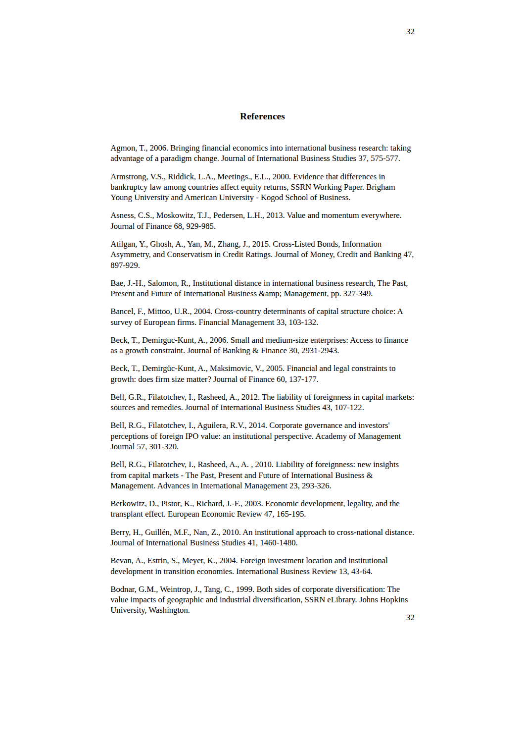32
References
Agmon, T., 2006. Bringing financial economics into international business research: taking advantage of a paradigm change. Journal of International Business Studies 37, 575-577.
Armstrong, V.S., Riddick, L.A., Meetings., E.L., 2000. Evidence that differences in bankruptcy law among countries affect equity returns, SSRN Working Paper. Brigham Young University and American University - Kogod School of Business.
Asness, C.S., Moskowitz, T.J., Pedersen, L.H., 2013. Value and momentum everywhere. Journal of Finance 68, 929-985.
Atilgan, Y., Ghosh, A., Yan, M., Zhang, J., 2015. Cross-Listed Bonds, Information Asymmetry, and Conservatism in Credit Ratings. Journal of Money, Credit and Banking 47, 897-929.
Bae, J.-H., Salomon, R., Institutional distance in international business research, The Past, Present and Future of International Business &amp; Management, pp. 327-349.
Bancel, F., Mittoo, U.R., 2004. Cross-country determinants of capital structure choice: A survey of European firms. Financial Management 33, 103-132.
Beck, T., Demirguc-Kunt, A., 2006. Small and medium-size enterprises: Access to finance as a growth constraint. Journal of Banking & Finance 30, 2931-2943.
Beck, T., Demirgüc-Kunt, A., Maksimovic, V., 2005. Financial and legal constraints to growth: does firm size matter? Journal of Finance 60, 137-177.
Bell, G.R., Filatotchev, I., Rasheed, A., 2012. The liability of foreignness in capital markets: sources and remedies. Journal of International Business Studies 43, 107-122.
Bell, R.G., Filatotchev, I., Aguilera, R.V., 2014. Corporate governance and investors' perceptions of foreign IPO value: an institutional perspective. Academy of Management Journal 57, 301-320.
Bell, R.G., Filatotchev, I., Rasheed, A., A. , 2010. Liability of foreignness: new insights from capital markets - The Past, Present and Future of International Business & Management. Advances in International Management 23, 293-326.
Berkowitz, D., Pistor, K., Richard, J.-F., 2003. Economic development, legality, and the transplant effect. European Economic Review 47, 165-195.
Berry, H., Guillén, M.F., Nan, Z., 2010. An institutional approach to cross-national distance. Journal of International Business Studies 41, 1460-1480.
Bevan, A., Estrin, S., Meyer, K., 2004. Foreign investment location and institutional development in transition economies. International Business Review 13, 43-64.
Bodnar, G.M., Weintrop, J., Tang, C., 1999. Both sides of corporate diversification: The value impacts of geographic and industrial diversification, SSRN eLibrary. Johns Hopkins University, Washington.
32